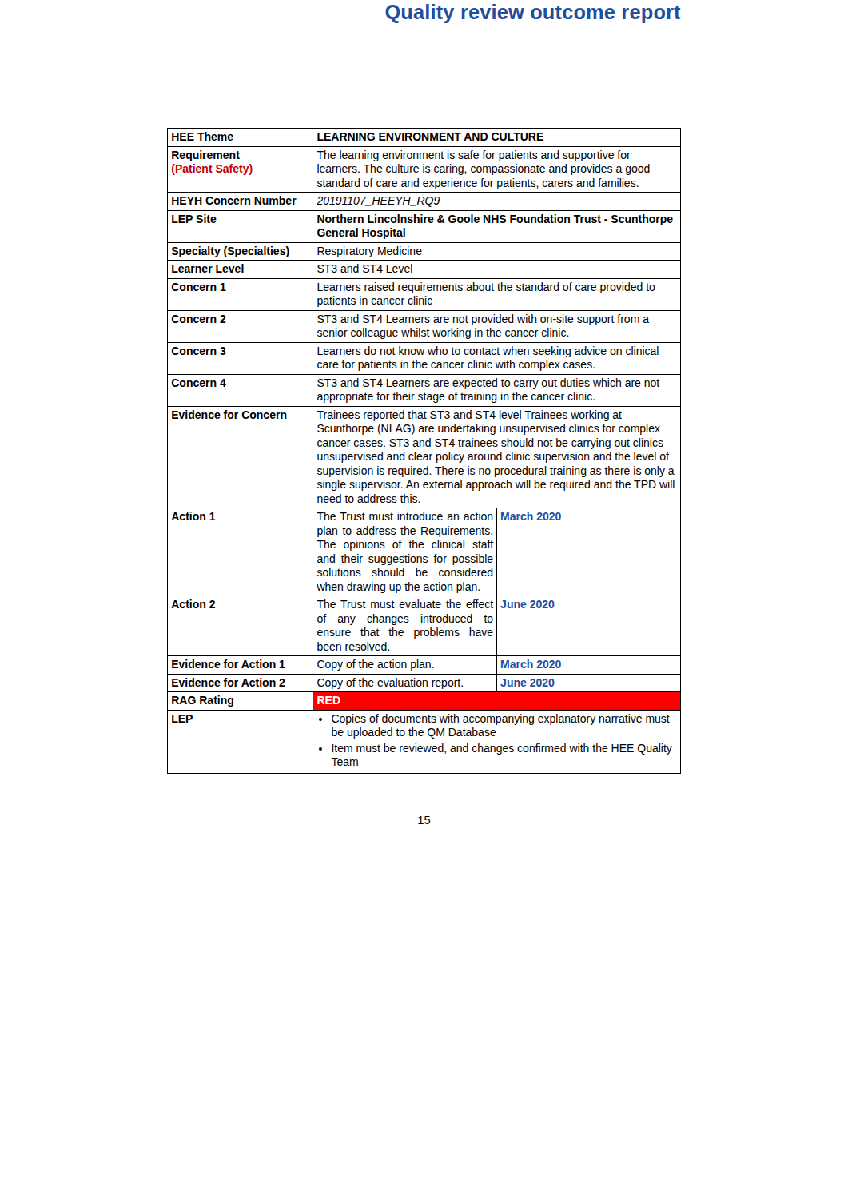Quality review outcome report
| HEE Theme | LEARNING ENVIRONMENT AND CULTURE |
| Requirement (Patient Safety) | The learning environment is safe for patients and supportive for learners. The culture is caring, compassionate and provides a good standard of care and experience for patients, carers and families. |
| HEYH Concern Number | 20191107_HEEYH_RQ9 |
| LEP Site | Northern Lincolnshire & Goole NHS Foundation Trust - Scunthorpe General Hospital |
| Specialty (Specialties) | Respiratory Medicine |
| Learner Level | ST3 and ST4 Level |
| Concern 1 | Learners raised requirements about the standard of care provided to patients in cancer clinic |
| Concern 2 | ST3 and ST4 Learners are not provided with on-site support from a senior colleague whilst working in the cancer clinic. |
| Concern 3 | Learners do not know who to contact when seeking advice on clinical care for patients in the cancer clinic with complex cases. |
| Concern 4 | ST3 and ST4 Learners are expected to carry out duties which are not appropriate for their stage of training in the cancer clinic. |
| Evidence for Concern | Trainees reported that ST3 and ST4 level Trainees working at Scunthorpe (NLAG) are undertaking unsupervised clinics for complex cancer cases. ST3 and ST4 trainees should not be carrying out clinics unsupervised and clear policy around clinic supervision and the level of supervision is required. There is no procedural training as there is only a single supervisor. An external approach will be required and the TPD will need to address this. |
| Action 1 | The Trust must introduce an action plan to address the Requirements. The opinions of the clinical staff and their suggestions for possible solutions should be considered when drawing up the action plan. | March 2020 |
| Action 2 | The Trust must evaluate the effect of any changes introduced to ensure that the problems have been resolved. | June 2020 |
| Evidence for Action 1 | Copy of the action plan. | March 2020 |
| Evidence for Action 2 | Copy of the evaluation report. | June 2020 |
| RAG Rating | RED |
| LEP | Copies of documents with accompanying explanatory narrative must be uploaded to the QM Database Item must be reviewed, and changes confirmed with the HEE Quality Team |
15